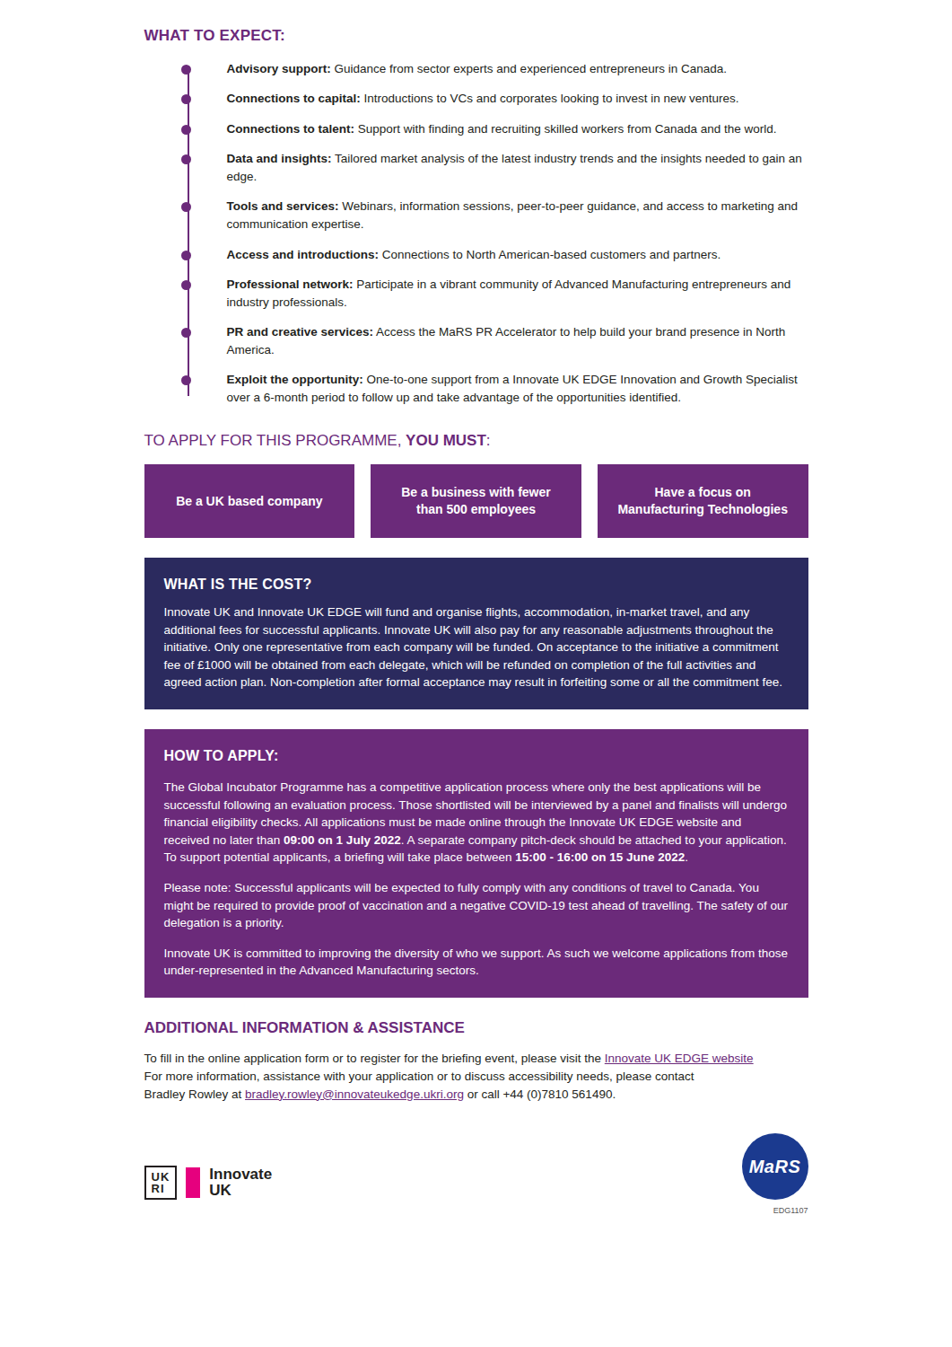WHAT TO EXPECT:
Advisory support: Guidance from sector experts and experienced entrepreneurs in Canada.
Connections to capital: Introductions to VCs and corporates looking to invest in new ventures.
Connections to talent: Support with finding and recruiting skilled workers from Canada and the world.
Data and insights: Tailored market analysis of the latest industry trends and the insights needed to gain an edge.
Tools and services: Webinars, information sessions, peer-to-peer guidance, and access to marketing and communication expertise.
Access and introductions: Connections to North American-based customers and partners.
Professional network: Participate in a vibrant community of Advanced Manufacturing entrepreneurs and industry professionals.
PR and creative services: Access the MaRS PR Accelerator to help build your brand presence in North America.
Exploit the opportunity: One-to-one support from a Innovate UK EDGE Innovation and Growth Specialist over a 6-month period to follow up and take advantage of the opportunities identified.
TO APPLY FOR THIS PROGRAMME, YOU MUST:
Be a UK based company
Be a business with fewer
than 500 employees
Have a focus on
Manufacturing Technologies
WHAT IS THE COST?
Innovate UK and Innovate UK EDGE will fund and organise flights, accommodation, in-market travel, and any additional fees for successful applicants. Innovate UK will also pay for any reasonable adjustments throughout the initiative. Only one representative from each company will be funded. On acceptance to the initiative a commitment fee of £1000 will be obtained from each delegate, which will be refunded on completion of the full activities and agreed action plan. Non-completion after formal acceptance may result in forfeiting some or all the commitment fee.
HOW TO APPLY:
The Global Incubator Programme has a competitive application process where only the best applications will be successful following an evaluation process. Those shortlisted will be interviewed by a panel and finalists will undergo financial eligibility checks. All applications must be made online through the Innovate UK EDGE website and received no later than 09:00 on 1 July 2022. A separate company pitch-deck should be attached to your application. To support potential applicants, a briefing will take place between 15:00 - 16:00 on 15 June 2022.
Please note: Successful applicants will be expected to fully comply with any conditions of travel to Canada. You might be required to provide proof of vaccination and a negative COVID-19 test ahead of travelling. The safety of our delegation is a priority.
Innovate UK is committed to improving the diversity of who we support. As such we welcome applications from those under-represented in the Advanced Manufacturing sectors.
ADDITIONAL INFORMATION & ASSISTANCE
To fill in the online application form or to register for the briefing event, please visit the Innovate UK EDGE website
For more information, assistance with your application or to discuss accessibility needs, please contact
Bradley Rowley at bradley.rowley@innovateukedge.ukri.org or call +44 (0)7810 561490.
UK RI
Innovate
UK
MaRS
EDG1107